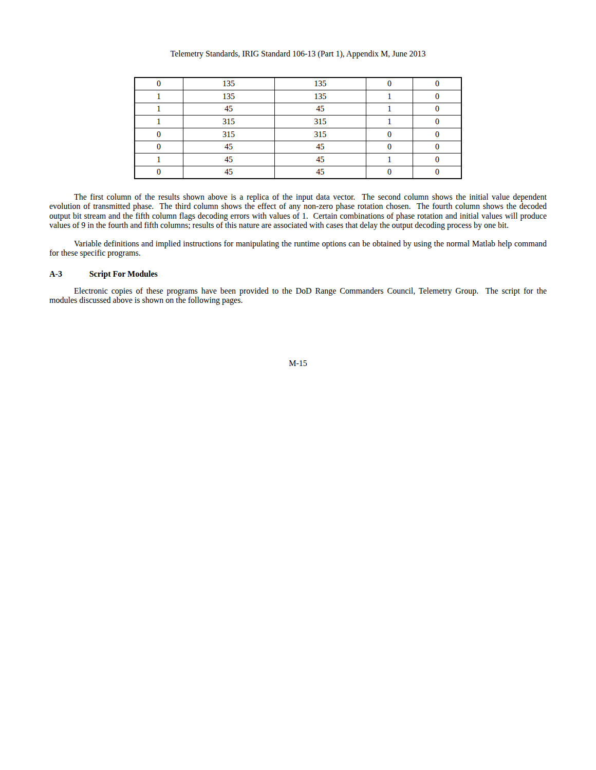Telemetry Standards, IRIG Standard 106-13 (Part 1), Appendix M, June 2013
| 0 | 135 | 135 | 0 | 0 |
| 1 | 135 | 135 | 1 | 0 |
| 1 | 45 | 45 | 1 | 0 |
| 1 | 315 | 315 | 1 | 0 |
| 0 | 315 | 315 | 0 | 0 |
| 0 | 45 | 45 | 0 | 0 |
| 1 | 45 | 45 | 1 | 0 |
| 0 | 45 | 45 | 0 | 0 |
The first column of the results shown above is a replica of the input data vector. The second column shows the initial value dependent evolution of transmitted phase. The third column shows the effect of any non-zero phase rotation chosen. The fourth column shows the decoded output bit stream and the fifth column flags decoding errors with values of 1. Certain combinations of phase rotation and initial values will produce values of 9 in the fourth and fifth columns; results of this nature are associated with cases that delay the output decoding process by one bit.
Variable definitions and implied instructions for manipulating the runtime options can be obtained by using the normal Matlab help command for these specific programs.
A-3 Script For Modules
Electronic copies of these programs have been provided to the DoD Range Commanders Council, Telemetry Group. The script for the modules discussed above is shown on the following pages.
M-15